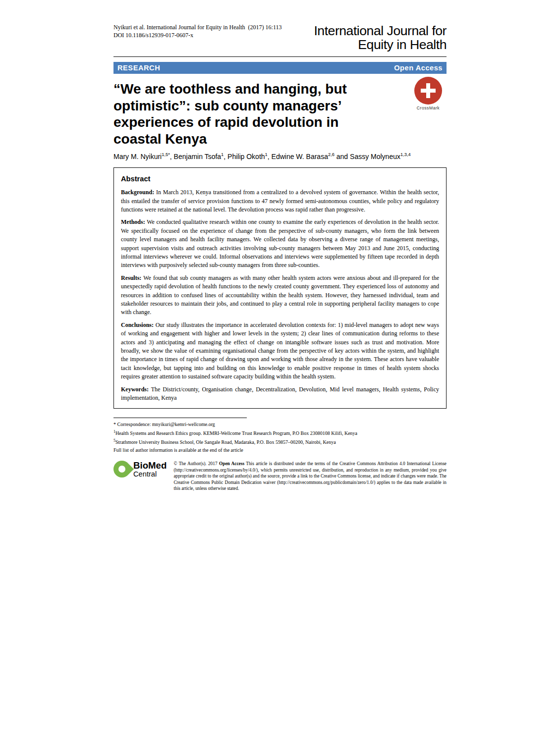Nyikuri et al. International Journal for Equity in Health (2017) 16:113
DOI 10.1186/s12939-017-0607-x
International Journal for Equity in Health
Research
Open Access
CrossMark
“We are toothless and hanging, but optimistic”: sub county managers’ experiences of rapid devolution in coastal Kenya
Mary M. Nyikuri1,5*, Benjamin Tsofa1, Philip Okoth1, Edwine W. Barasa2,6 and Sassy Molyneux1,3,4
Abstract
Background: In March 2013, Kenya transitioned from a centralized to a devolved system of governance. Within the health sector, this entailed the transfer of service provision functions to 47 newly formed semi-autonomous counties, while policy and regulatory functions were retained at the national level. The devolution process was rapid rather than progressive.
Methods: We conducted qualitative research within one county to examine the early experiences of devolution in the health sector. We specifically focused on the experience of change from the perspective of sub-county managers, who form the link between county level managers and health facility managers. We collected data by observing a diverse range of management meetings, support supervision visits and outreach activities involving sub-county managers between May 2013 and June 2015, conducting informal interviews wherever we could. Informal observations and interviews were supplemented by fifteen tape recorded in depth interviews with purposively selected sub-county managers from three sub-counties.
Results: We found that sub county managers as with many other health system actors were anxious about and ill-prepared for the unexpectedly rapid devolution of health functions to the newly created county government. They experienced loss of autonomy and resources in addition to confused lines of accountability within the health system. However, they harnessed individual, team and stakeholder resources to maintain their jobs, and continued to play a central role in supporting peripheral facility managers to cope with change.
Conclusions: Our study illustrates the importance in accelerated devolution contexts for: 1) mid-level managers to adopt new ways of working and engagement with higher and lower levels in the system; 2) clear lines of communication during reforms to these actors and 3) anticipating and managing the effect of change on intangible software issues such as trust and motivation. More broadly, we show the value of examining organisational change from the perspective of key actors within the system, and highlight the importance in times of rapid change of drawing upon and working with those already in the system. These actors have valuable tacit knowledge, but tapping into and building on this knowledge to enable positive response in times of health system shocks requires greater attention to sustained software capacity building within the health system.
Keywords: The District/county, Organisation change, Decentralization, Devolution, Mid level managers, Health systems, Policy implementation, Kenya
* Correspondence: mnyikuri@kemri-wellcome.org
1Health Systems and Research Ethics group. KEMRI-Wellcome Trust Research Program, P.O Box 23080108 Kilifi, Kenya
5Strathmore University Business School, Ole Sangale Road, Madaraka, P.O. Box 59857–00200, Nairobi, Kenya
Full list of author information is available at the end of the article
BioMed
Central
© The Author(s). 2017 Open Access This article is distributed under the terms of the Creative Commons Attribution 4.0 International License (http://creativecommons.org/licenses/by/4.0/), which permits unrestricted use, distribution, and reproduction in any medium, provided you give appropriate credit to the original author(s) and the source, provide a link to the Creative Commons license, and indicate if changes were made. The Creative Commons Public Domain Dedication waiver (http://creativecommons.org/publicdomain/zero/1.0/) applies to the data made available in this article, unless otherwise stated.